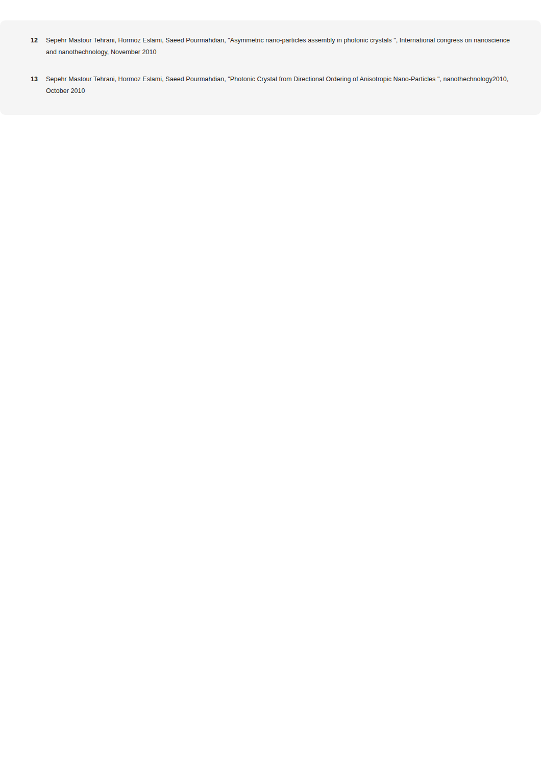Sepehr Mastour Tehrani, Hormoz Eslami, Saeed Pourmahdian, "Asymmetric nano-particles assembly in photonic crystals ", International congress on nanoscience and nanothechnology, November 2010
Sepehr Mastour Tehrani, Hormoz Eslami, Saeed Pourmahdian, "Photonic Crystal from Directional Ordering of Anisotropic Nano-Particles ", nanothechnology2010, October 2010